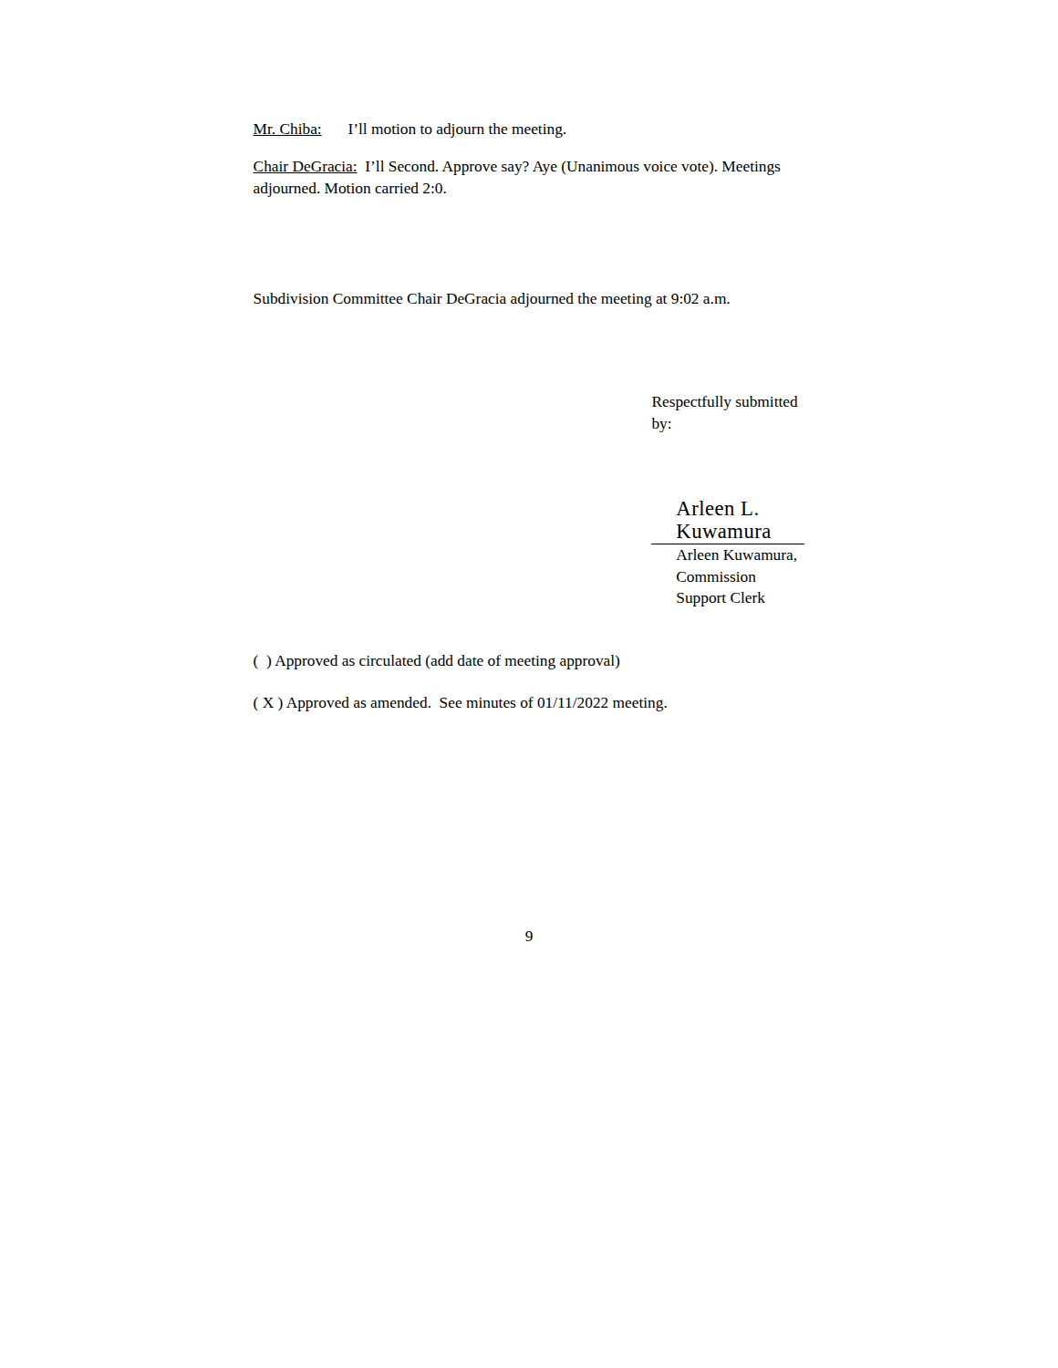Mr. Chiba: I’ll motion to adjourn the meeting.
Chair DeGracia: I’ll Second. Approve say? Aye (Unanimous voice vote). Meetings adjourned. Motion carried 2:0.
Subdivision Committee Chair DeGracia adjourned the meeting at 9:02 a.m.
Respectfully submitted by:
Arleen L. Kuwamura
Arleen Kuwamura,
Commission Support Clerk
( ) Approved as circulated (add date of meeting approval)
( X ) Approved as amended. See minutes of 01/11/2022 meeting.
9